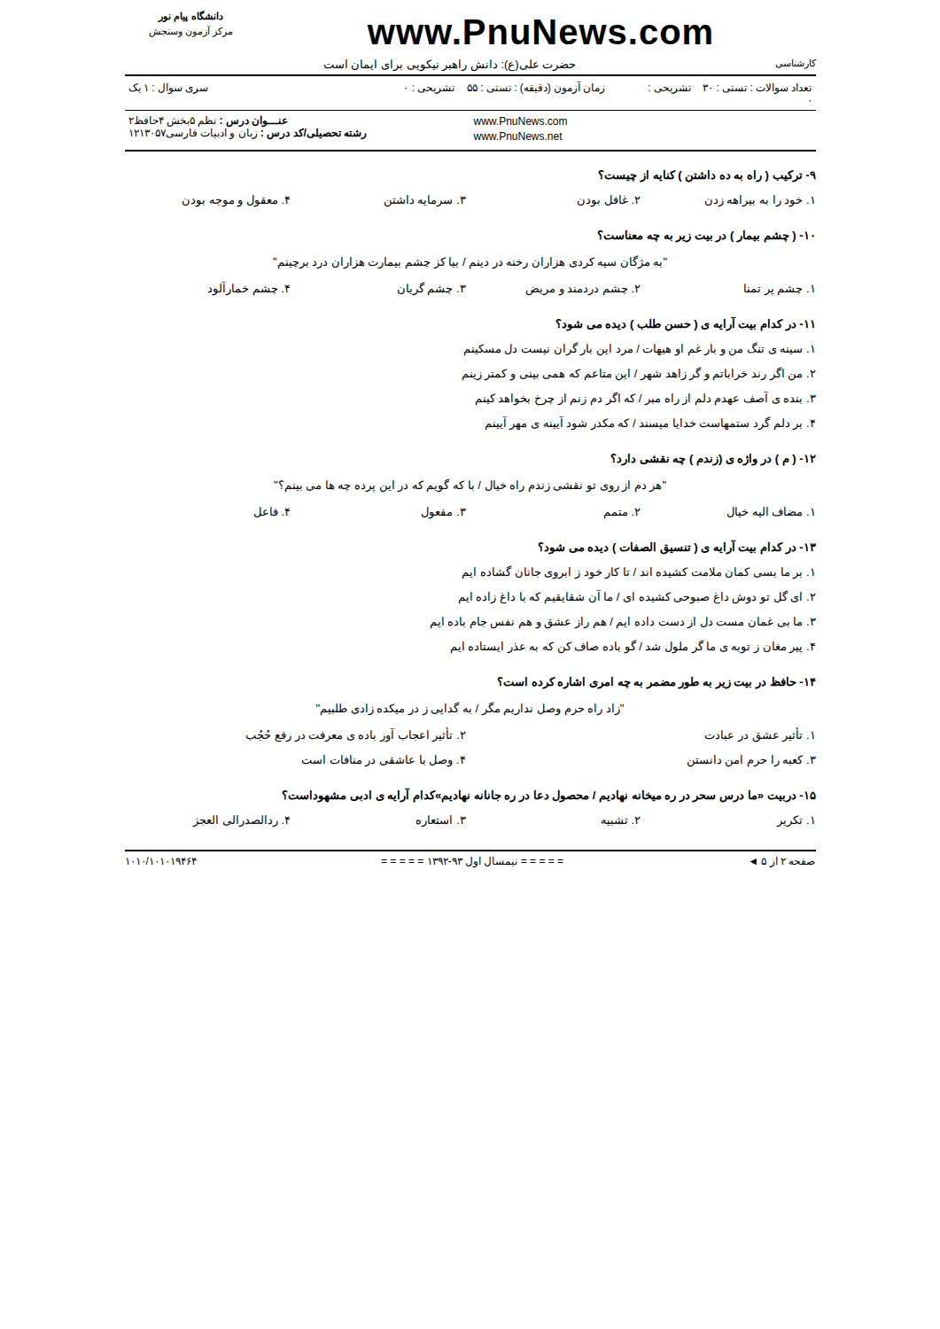www.PnuNews.com
دانشگاه پیام نور
مرکز آزمون وسنجش
کارشناسی حضرت علی(ع): دانش راهبر نیکویی برای ایمان است
| تعداد سوالات : تستی : ۳۰ تشریحی : ۰ | زمان آزمون (دقیقه) : تستی : ۵۵ تشریحی : ۰ | سری سوال : ۱ یک |
| www.PnuNews.com www.PnuNews.net | عنـــوان درس : نظم ۵بخش ۴حافظ۲ رشته تحصیلی/کد درس : زبان و ادبیات فارسی۱۲۱۳۰۵۷ |
۹- ترکیب ( راه به ده داشتن ) کنایه از چیست؟
۱. خود را به بیراهه زدن
۲. غافل بودن
۳. سرمایه داشتن
۴. معقول و موجه بودن
۱۰- ( چشم بیمار ) در بیت زیر به چه معناست؟
"به مژگان سیه کردی هزاران رخنه در دینم / بیا کز چشم بیمارت هزاران درد برچینم"
۱. چشم پر تمنا
۲. چشم دردمند و مریض
۳. چشم گریان
۴. چشم خمارآلود
۱۱- در کدام بیت آرایه ی ( حسن طلب ) دیده می شود؟
۱. سینه ی تنگ من و بار غم او هیهات / مرد این بار گران نیست دل مسکینم
۲. من اگر رند خراباتم و گر زاهد شهر / این متاعم که همی بینی و کمتر زینم
۳. بنده ی آصف عهدم دلم از راه مبر / که اگر دم زنم از چرخ بخواهد کینم
۴. بر دلم گرد ستمهاست خدایا مپسند / که مکدر شود آیینه ی مهر آیینم
۱۲- ( م ) در واژه ی (زندم ) چه نقشی دارد؟
"هر دم از روی تو نقشی زندم راه خیال / با که گویم که در این پرده چه ها می بینم؟"
۱. مضاف الیه خیال
۲. متمم
۳. مفعول
۴. فاعل
۱۳- در کدام بیت آرایه ی ( تنسیق الصفات ) دیده می شود؟
۱. بر ما بسی کمان ملامت کشیده اند / تا کار خود ز ابروی جانان گشاده ایم
۲. ای گل تو دوش داغ صبوحی کشیده ای / ما آن شقایقیم که با داغ زاده ایم
۳. ما بی غمان مست دل از دست داده ایم / هم راز عشق و هم نفس جام باده ایم
۴. پیر مغان ز توبه ی ما گر ملول شد / گو باده صاف کن که به عذر ایستاده ایم
۱۴- حافظ در بیت زیر به طور مضمر به چه امری اشاره کرده است؟
"زاد راه حرم وصل نداریم مگر / به گدایی ز در میکده زادی طلبیم"
۱. تأثیر عشق در عبادت
۲. تأثیر اعجاب آور باده ی معرفت در رفع حُجُب
۳. کعبه را حرم امن دانستن
۴. وصل با عاشقی در منافات است
۱۵- دربیت «ما درس سحر در ره میخانه نهادیم / محصول دعا در ره جانانه نهادیم»کدام آرایه ی ادبی مشهوداست؟
۱. تکریر
۲. تشبیه
۳. استعاره
۴. ردالصدرالی العجز
صفحه ۲ از ۵ ◄
= = = = = نیمسال اول ۹۳-۱۳۹۲ = = = = =
۱۰۱۰/۱۰۱۰۱۹۴۶۴